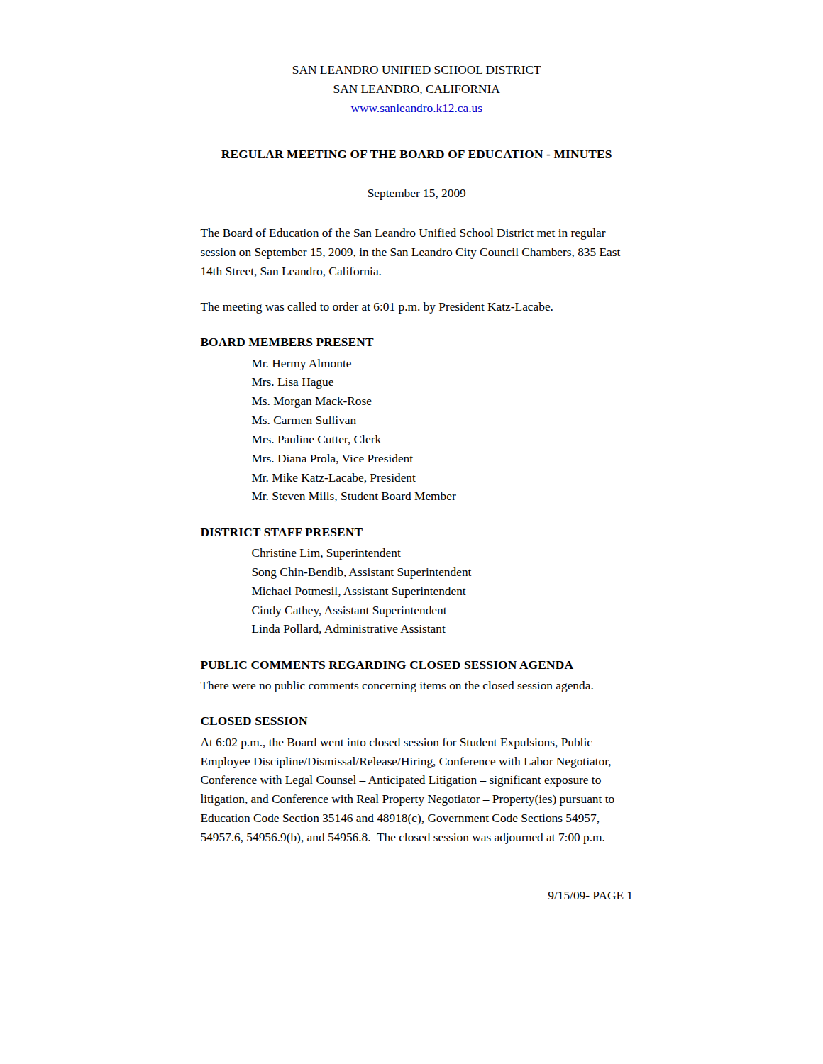SAN LEANDRO UNIFIED SCHOOL DISTRICT SAN LEANDRO, CALIFORNIA www.sanleandro.k12.ca.us
REGULAR MEETING OF THE BOARD OF EDUCATION - MINUTES
September 15, 2009
The Board of Education of the San Leandro Unified School District met in regular session on September 15, 2009, in the San Leandro City Council Chambers, 835 East 14th Street, San Leandro, California.
The meeting was called to order at 6:01 p.m. by President Katz-Lacabe.
BOARD MEMBERS PRESENT
Mr. Hermy Almonte
Mrs. Lisa Hague
Ms. Morgan Mack-Rose
Ms. Carmen Sullivan
Mrs. Pauline Cutter, Clerk
Mrs. Diana Prola, Vice President
Mr. Mike Katz-Lacabe, President
Mr. Steven Mills, Student Board Member
DISTRICT STAFF PRESENT
Christine Lim, Superintendent
Song Chin-Bendib, Assistant Superintendent
Michael Potmesil, Assistant Superintendent
Cindy Cathey, Assistant Superintendent
Linda Pollard, Administrative Assistant
PUBLIC COMMENTS REGARDING CLOSED SESSION AGENDA
There were no public comments concerning items on the closed session agenda.
CLOSED SESSION
At 6:02 p.m., the Board went into closed session for Student Expulsions, Public Employee Discipline/Dismissal/Release/Hiring, Conference with Labor Negotiator, Conference with Legal Counsel – Anticipated Litigation – significant exposure to litigation, and Conference with Real Property Negotiator – Property(ies) pursuant to Education Code Section 35146 and 48918(c), Government Code Sections 54957, 54957.6, 54956.9(b), and 54956.8. The closed session was adjourned at 7:00 p.m.
9/15/09- PAGE 1